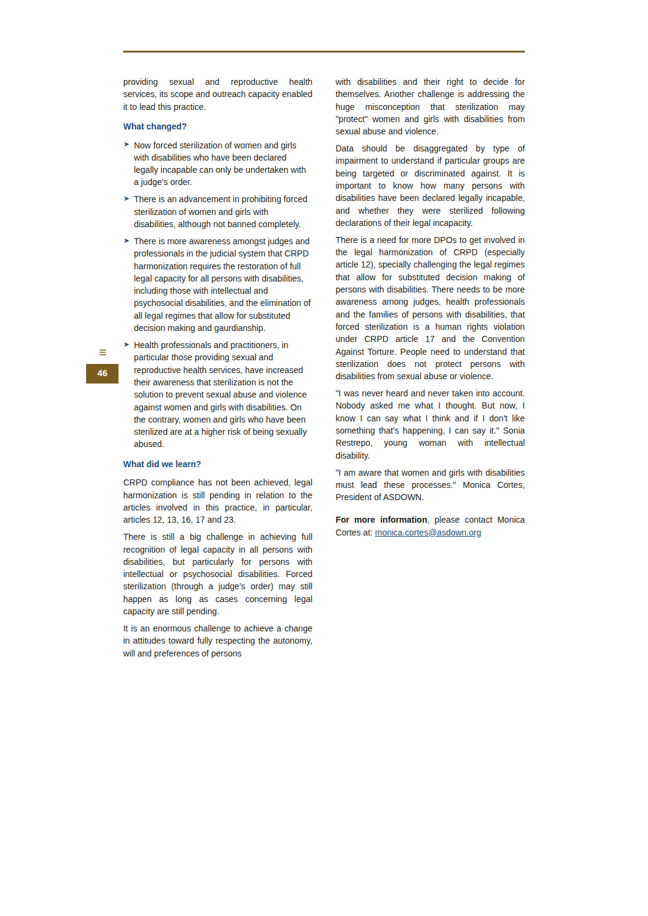≡
46
providing sexual and reproductive health services, its scope and outreach capacity enabled it to lead this practice.
What changed?
Now forced sterilization of women and girls with disabilities who have been declared legally incapable can only be undertaken with a judge's order.
There is an advancement in prohibiting forced sterilization of women and girls with disabilities, although not banned completely.
There is more awareness amongst judges and professionals in the judicial system that CRPD harmonization requires the restoration of full legal capacity for all persons with disabilities, including those with intellectual and psychosocial disabilities, and the elimination of all legal regimes that allow for substituted decision making and gaurdianship.
Health professionals and practitioners, in particular those providing sexual and reproductive health services, have increased their awareness that sterilization is not the solution to prevent sexual abuse and violence against women and girls with disabilities. On the contrary, women and girls who have been sterilized are at a higher risk of being sexually abused.
What did we learn?
CRPD compliance has not been achieved, legal harmonization is still pending in relation to the articles involved in this practice, in particular, articles 12, 13, 16, 17 and 23.
There is still a big challenge in achieving full recognition of legal capacity in all persons with disabilities, but particularly for persons with intellectual or psychosocial disabilities. Forced sterilization (through a judge's order) may still happen as long as cases concerning legal capacity are still pending.
It is an enormous challenge to achieve a change in attitudes toward fully respecting the autonomy, will and preferences of persons
with disabilities and their right to decide for themselves. Another challenge is addressing the huge misconception that sterilization may "protect" women and girls with disabilities from sexual abuse and violence.
Data should be disaggregated by type of impairment to understand if particular groups are being targeted or discriminated against. It is important to know how many persons with disabilities have been declared legally incapable, and whether they were sterilized following declarations of their legal incapacity.
There is a need for more DPOs to get involved in the legal harmonization of CRPD (especially article 12), specially challenging the legal regimes that allow for substituted decision making of persons with disabilities. There needs to be more awareness among judges, health professionals and the families of persons with disabilities, that forced sterilization is a human rights violation under CRPD article 17 and the Convention Against Torture. People need to understand that sterilization does not protect persons with disabilities from sexual abuse or violence.
"I was never heard and never taken into account. Nobody asked me what I thought. But now, I know I can say what I think and if I don't like something that's happening, I can say it." Sonia Restrepo, young woman with intellectual disability.
"I am aware that women and girls with disabilities must lead these processes." Monica Cortes, President of ASDOWN.
For more information, please contact Monica Cortes at: monica.cortes@asdown.org